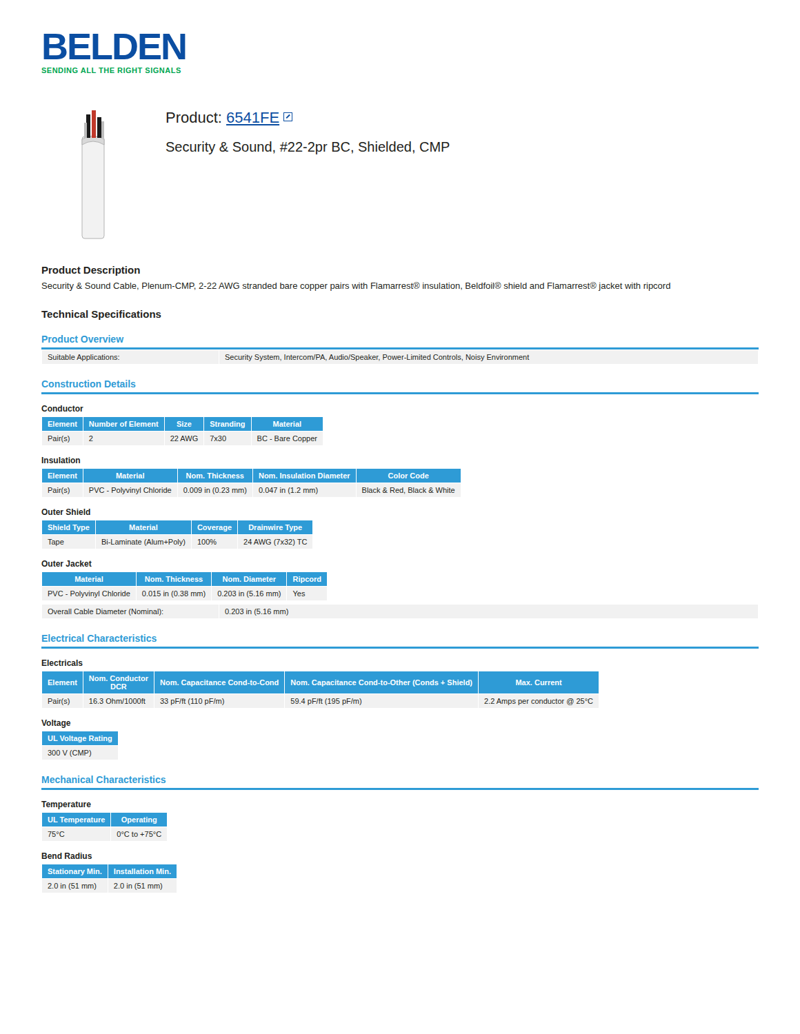BELDEN
SENDING ALL THE RIGHT SIGNALS
Product: 6541FE
Security & Sound, #22-2pr BC, Shielded, CMP
Product Description
Security & Sound Cable, Plenum-CMP, 2-22 AWG stranded bare copper pairs with Flamarrest® insulation, Beldfoil® shield and Flamarrest® jacket with ripcord
Technical Specifications
Product Overview
| Suitable Applications: | Security System, Intercom/PA, Audio/Speaker, Power-Limited Controls, Noisy Environment |
Construction Details
Conductor
| Element | Number of Element | Size | Stranding | Material |
| --- | --- | --- | --- | --- |
| Pair(s) | 2 | 22 AWG | 7x30 | BC - Bare Copper |
Insulation
| Element | Material | Nom. Thickness | Nom. Insulation Diameter | Color Code |
| --- | --- | --- | --- | --- |
| Pair(s) | PVC - Polyvinyl Chloride | 0.009 in (0.23 mm) | 0.047 in (1.2 mm) | Black & Red, Black & White |
Outer Shield
| Shield Type | Material | Coverage | Drainwire Type |
| --- | --- | --- | --- |
| Tape | Bi-Laminate (Alum+Poly) | 100% | 24 AWG (7x32) TC |
Outer Jacket
| Material | Nom. Thickness | Nom. Diameter | Ripcord |
| --- | --- | --- | --- |
| PVC - Polyvinyl Chloride | 0.015 in (0.38 mm) | 0.203 in (5.16 mm) | Yes |
| Overall Cable Diameter (Nominal): | 0.203 in (5.16 mm) |
Electrical Characteristics
Electricals
| Element | Nom. Conductor DCR | Nom. Capacitance Cond-to-Cond | Nom. Capacitance Cond-to-Other (Conds + Shield) | Max. Current |
| --- | --- | --- | --- | --- |
| Pair(s) | 16.3 Ohm/1000ft | 33 pF/ft (110 pF/m) | 59.4 pF/ft (195 pF/m) | 2.2 Amps per conductor @ 25°C |
Voltage
| UL Voltage Rating |
| --- |
| 300 V (CMP) |
Mechanical Characteristics
Temperature
| UL Temperature | Operating |
| --- | --- |
| 75°C | 0°C to +75°C |
Bend Radius
| Stationary Min. | Installation Min. |
| --- | --- |
| 2.0 in (51 mm) | 2.0 in (51 mm) |